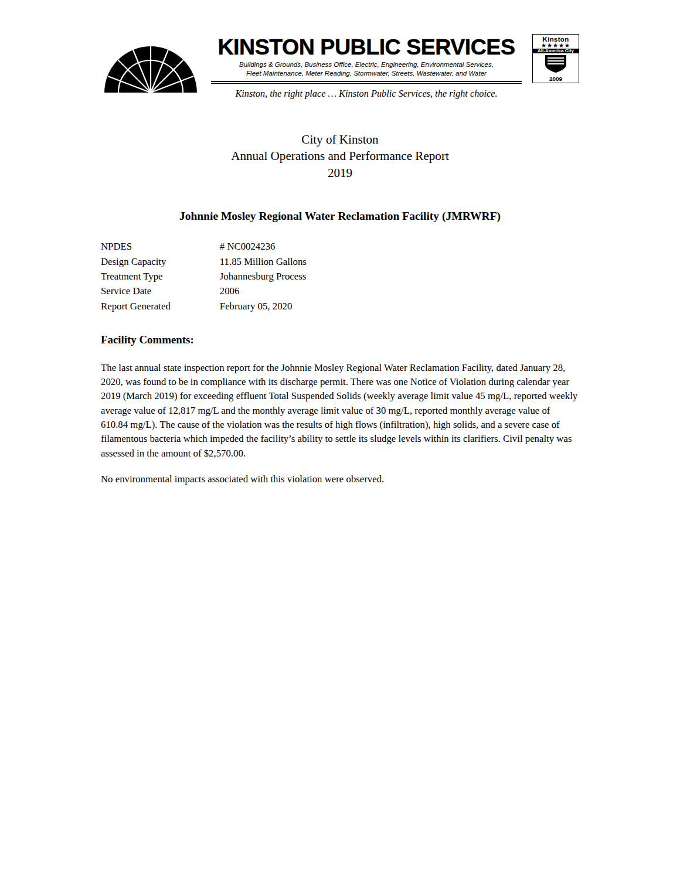KINSTON PUBLIC SERVICES
Buildings & Grounds, Business Office, Electric, Engineering, Environmental Services,
Fleet Maintenance, Meter Reading, Stormwater, Streets, Wastewater, and Water
Kinston, the right place … Kinston Public Services, the right choice.
Kinston
★★★★★
All-America City
2009
City of Kinston
Annual Operations and Performance Report
2019
Johnnie Mosley Regional Water Reclamation Facility (JMRWRF)
| NPDES | # NC0024236 |
| Design Capacity | 11.85 Million Gallons |
| Treatment Type | Johannesburg Process |
| Service Date | 2006 |
| Report Generated | February 05, 2020 |
Facility Comments:
The last annual state inspection report for the Johnnie Mosley Regional Water Reclamation Facility, dated January 28, 2020, was found to be in compliance with its discharge permit. There was one Notice of Violation during calendar year 2019 (March 2019) for exceeding effluent Total Suspended Solids (weekly average limit value 45 mg/L, reported weekly average value of 12,817 mg/L and the monthly average limit value of 30 mg/L, reported monthly average value of 610.84 mg/L). The cause of the violation was the results of high flows (infiltration), high solids, and a severe case of filamentous bacteria which impeded the facility’s ability to settle its sludge levels within its clarifiers. Civil penalty was assessed in the amount of $2,570.00.
No environmental impacts associated with this violation were observed.